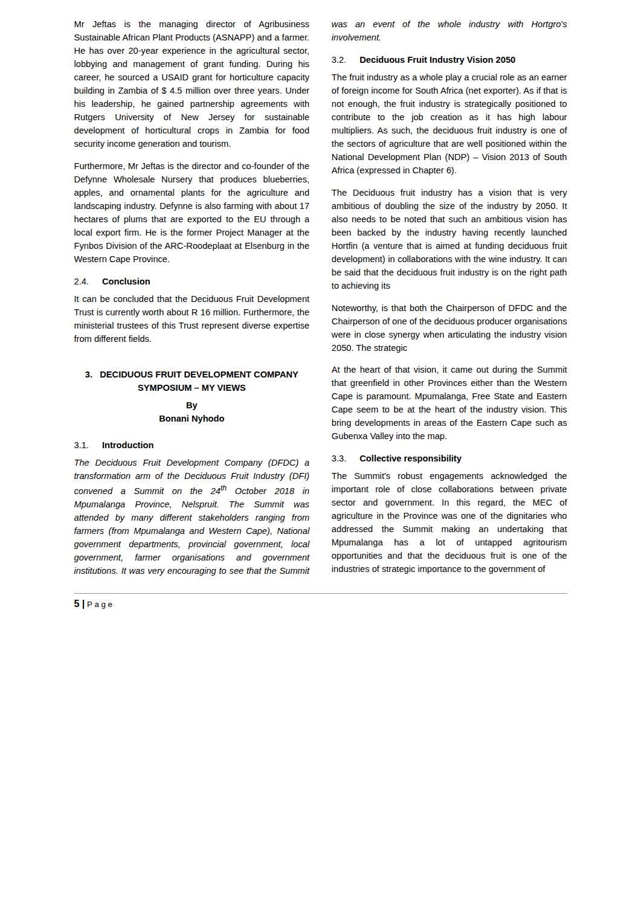Mr Jeftas is the managing director of Agribusiness Sustainable African Plant Products (ASNAPP) and a farmer. He has over 20-year experience in the agricultural sector, lobbying and management of grant funding. During his career, he sourced a USAID grant for horticulture capacity building in Zambia of $ 4.5 million over three years. Under his leadership, he gained partnership agreements with Rutgers University of New Jersey for sustainable development of horticultural crops in Zambia for food security income generation and tourism.
Furthermore, Mr Jeftas is the director and co-founder of the Defynne Wholesale Nursery that produces blueberries, apples, and ornamental plants for the agriculture and landscaping industry. Defynne is also farming with about 17 hectares of plums that are exported to the EU through a local export firm. He is the former Project Manager at the Fynbos Division of the ARC-Roodeplaat at Elsenburg in the Western Cape Province.
2.4.
Conclusion
It can be concluded that the Deciduous Fruit Development Trust is currently worth about R 16 million. Furthermore, the ministerial trustees of this Trust represent diverse expertise from different fields.
3. DECIDUOUS FRUIT DEVELOPMENT COMPANY SYMPOSIUM – MY VIEWS
By
Bonani Nyhodo
3.1.
Introduction
The Deciduous Fruit Development Company (DFDC) a transformation arm of the Deciduous Fruit Industry (DFI) convened a Summit on the 24th October 2018 in Mpumalanga Province, Nelspruit. The Summit was attended by many different stakeholders ranging from farmers (from Mpumalanga and Western Cape), National government departments, provincial government, local government, farmer organisations and government institutions. It was very encouraging to see that the Summit was an event of the whole industry with Hortgro's involvement.
3.2.
Deciduous Fruit Industry Vision 2050
The fruit industry as a whole play a crucial role as an earner of foreign income for South Africa (net exporter). As if that is not enough, the fruit industry is strategically positioned to contribute to the job creation as it has high labour multipliers. As such, the deciduous fruit industry is one of the sectors of agriculture that are well positioned within the National Development Plan (NDP) – Vision 2013 of South Africa (expressed in Chapter 6).
The Deciduous fruit industry has a vision that is very ambitious of doubling the size of the industry by 2050. It also needs to be noted that such an ambitious vision has been backed by the industry having recently launched Hortfin (a venture that is aimed at funding deciduous fruit development) in collaborations with the wine industry. It can be said that the deciduous fruit industry is on the right path to achieving its
Noteworthy, is that both the Chairperson of DFDC and the Chairperson of one of the deciduous producer organisations were in close synergy when articulating the industry vision 2050. The strategic
At the heart of that vision, it came out during the Summit that greenfield in other Provinces either than the Western Cape is paramount. Mpumalanga, Free State and Eastern Cape seem to be at the heart of the industry vision. This bring developments in areas of the Eastern Cape such as Gubenxa Valley into the map.
3.3.
Collective responsibility
The Summit's robust engagements acknowledged the important role of close collaborations between private sector and government. In this regard, the MEC of agriculture in the Province was one of the dignitaries who addressed the Summit making an undertaking that Mpumalanga has a lot of untapped agritourism opportunities and that the deciduous fruit is one of the industries of strategic importance to the government of
5 | P a g e